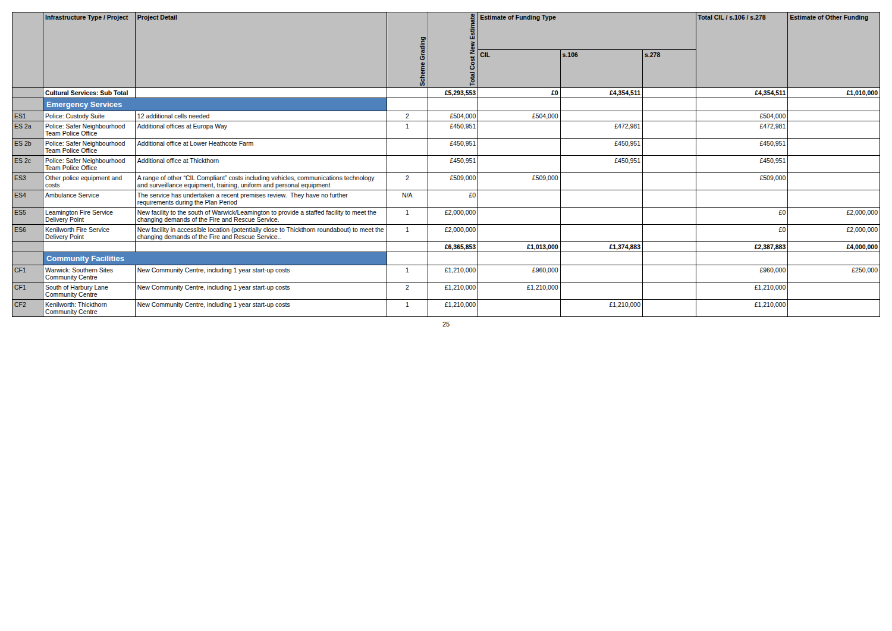| | Infrastructure Type / Project | Project Detail | Scheme Grading | Total Cost New Estimate | Estimate of Funding Type | Total CIL / s.106 / s.278 | Estimate of Other Funding |
| --- | --- | --- | --- | --- | --- | --- | --- |
| CIL | s.106 | s.278 |
| | Cultural Services: Sub Total | | | £5,293,553 | £0 | £4,354,511 | | £4,354,511 | £1,010,000 |
| | Emergency Services | | | | | | | |
| ES1 | Police: Custody Suite | 12 additional cells needed | 2 | £504,000 | £504,000 | | | £504,000 | |
| ES 2a | Police: Safer Neighbourhood Team Police Office | Additional offices at Europa Way | 1 | £450,951 | | £472,981 | | £472,981 | |
| ES 2b | Police: Safer Neighbourhood Team Police Office | Additional office at Lower Heathcote Farm | | £450,951 | | £450,951 | | £450,951 | |
| ES 2c | Police: Safer Neighbourhood Team Police Office | Additional office at Thickthorn | | £450,951 | | £450,951 | | £450,951 | |
| ES3 | Other police equipment and costs | A range of other “CIL Compliant” costs including vehicles, communications technology and surveillance equipment, training, uniform and personal equipment | 2 | £509,000 | £509,000 | | | £509,000 | |
| ES4 | Ambulance Service | The service has undertaken a recent premises review. They have no further requirements during the Plan Period | N/A | £0 | | | | | |
| ES5 | Leamington Fire Service Delivery Point | New facility to the south of Warwick/Leamington to provide a staffed facility to meet the changing demands of the Fire and Rescue Service. | 1 | £2,000,000 | | | | £0 | £2,000,000 |
| ES6 | Kenilworth Fire Service Delivery Point | New facility in accessible location (potentially close to Thickthorn roundabout) to meet the changing demands of the Fire and Rescue Service.. | 1 | £2,000,000 | | | | £0 | £2,000,000 |
| | | | | £6,365,853 | £1,013,000 | £1,374,883 | | £2,387,883 | £4,000,000 |
| | Community Facilities | | | | | | | |
| CF1 | Warwick: Southern Sites Community Centre | New Community Centre, including 1 year start-up costs | 1 | £1,210,000 | £960,000 | | | £960,000 | £250,000 |
| CF1 | South of Harbury Lane Community Centre | New Community Centre, including 1 year start-up costs | 2 | £1,210,000 | £1,210,000 | | | £1,210,000 | |
| CF2 | Kenilworth: Thickthorn Community Centre | New Community Centre, including 1 year start-up costs | 1 | £1,210,000 | | £1,210,000 | | £1,210,000 | |
25